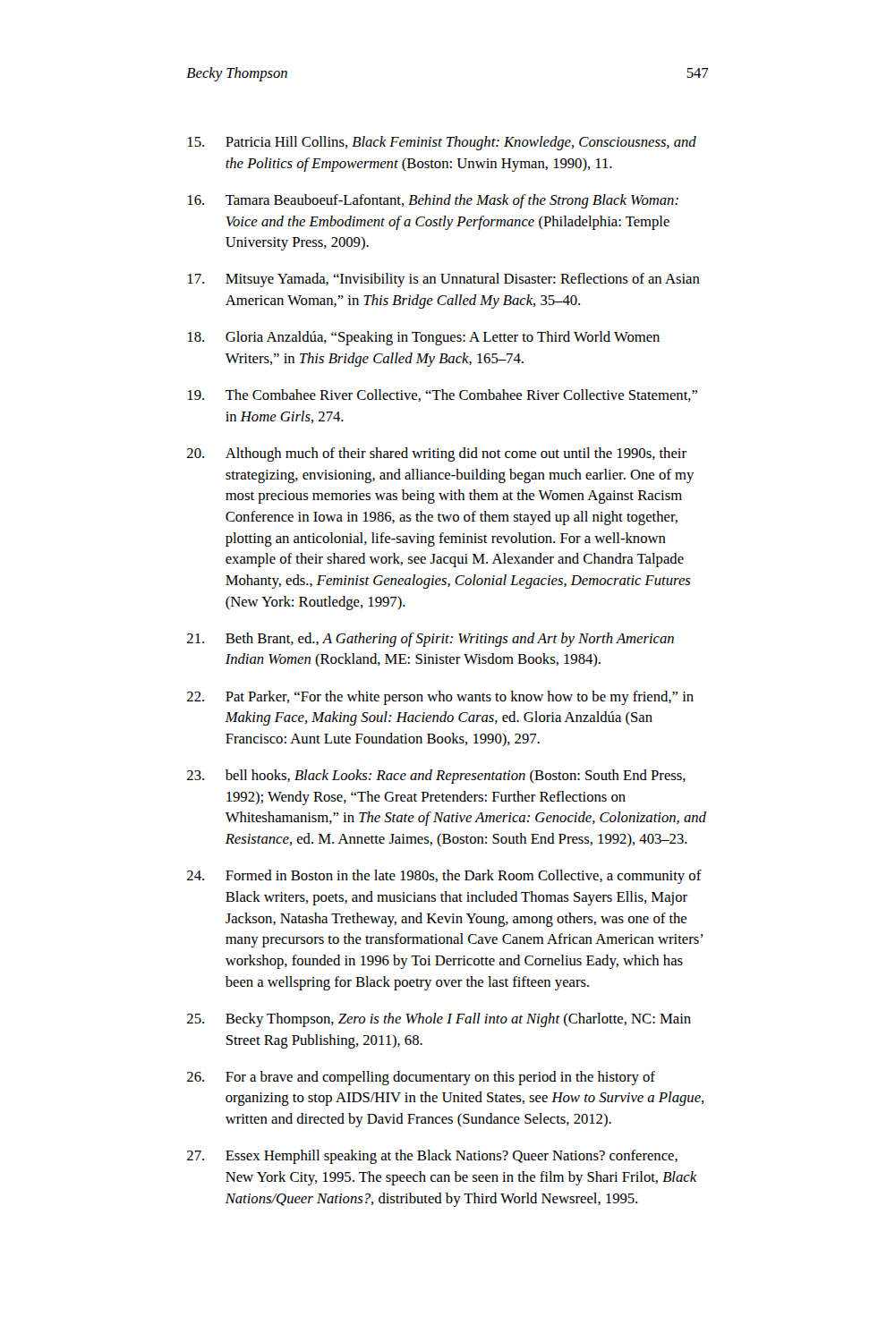Becky Thompson 547
15. Patricia Hill Collins, Black Feminist Thought: Knowledge, Consciousness, and the Politics of Empowerment (Boston: Unwin Hyman, 1990), 11.
16. Tamara Beauboeuf-Lafontant, Behind the Mask of the Strong Black Woman: Voice and the Embodiment of a Costly Performance (Philadelphia: Temple University Press, 2009).
17. Mitsuye Yamada, “Invisibility is an Unnatural Disaster: Reflections of an Asian American Woman,” in This Bridge Called My Back, 35–40.
18. Gloria Anzaldúa, “Speaking in Tongues: A Letter to Third World Women Writers,” in This Bridge Called My Back, 165–74.
19. The Combahee River Collective, “The Combahee River Collective Statement,” in Home Girls, 274.
20. Although much of their shared writing did not come out until the 1990s, their strategizing, envisioning, and alliance-building began much earlier. One of my most precious memories was being with them at the Women Against Racism Conference in Iowa in 1986, as the two of them stayed up all night together, plotting an anticolonial, life-saving feminist revolution. For a well-known example of their shared work, see Jacqui M. Alexander and Chandra Talpade Mohanty, eds., Feminist Genealogies, Colonial Legacies, Democratic Futures (New York: Routledge, 1997).
21. Beth Brant, ed., A Gathering of Spirit: Writings and Art by North American Indian Women (Rockland, ME: Sinister Wisdom Books, 1984).
22. Pat Parker, “For the white person who wants to know how to be my friend,” in Making Face, Making Soul: Haciendo Caras, ed. Gloria Anzaldúa (San Francisco: Aunt Lute Foundation Books, 1990), 297.
23. bell hooks, Black Looks: Race and Representation (Boston: South End Press, 1992); Wendy Rose, “The Great Pretenders: Further Reflections on Whiteshamanism,” in The State of Native America: Genocide, Colonization, and Resistance, ed. M. Annette Jaimes, (Boston: South End Press, 1992), 403–23.
24. Formed in Boston in the late 1980s, the Dark Room Collective, a community of Black writers, poets, and musicians that included Thomas Sayers Ellis, Major Jackson, Natasha Tretheway, and Kevin Young, among others, was one of the many precursors to the transformational Cave Canem African American writers’ workshop, founded in 1996 by Toi Derricotte and Cornelius Eady, which has been a wellspring for Black poetry over the last fifteen years.
25. Becky Thompson, Zero is the Whole I Fall into at Night (Charlotte, NC: Main Street Rag Publishing, 2011), 68.
26. For a brave and compelling documentary on this period in the history of organizing to stop AIDS/HIV in the United States, see How to Survive a Plague, written and directed by David Frances (Sundance Selects, 2012).
27. Essex Hemphill speaking at the Black Nations? Queer Nations? conference, New York City, 1995. The speech can be seen in the film by Shari Frilot, Black Nations/Queer Nations?, distributed by Third World Newsreel, 1995.